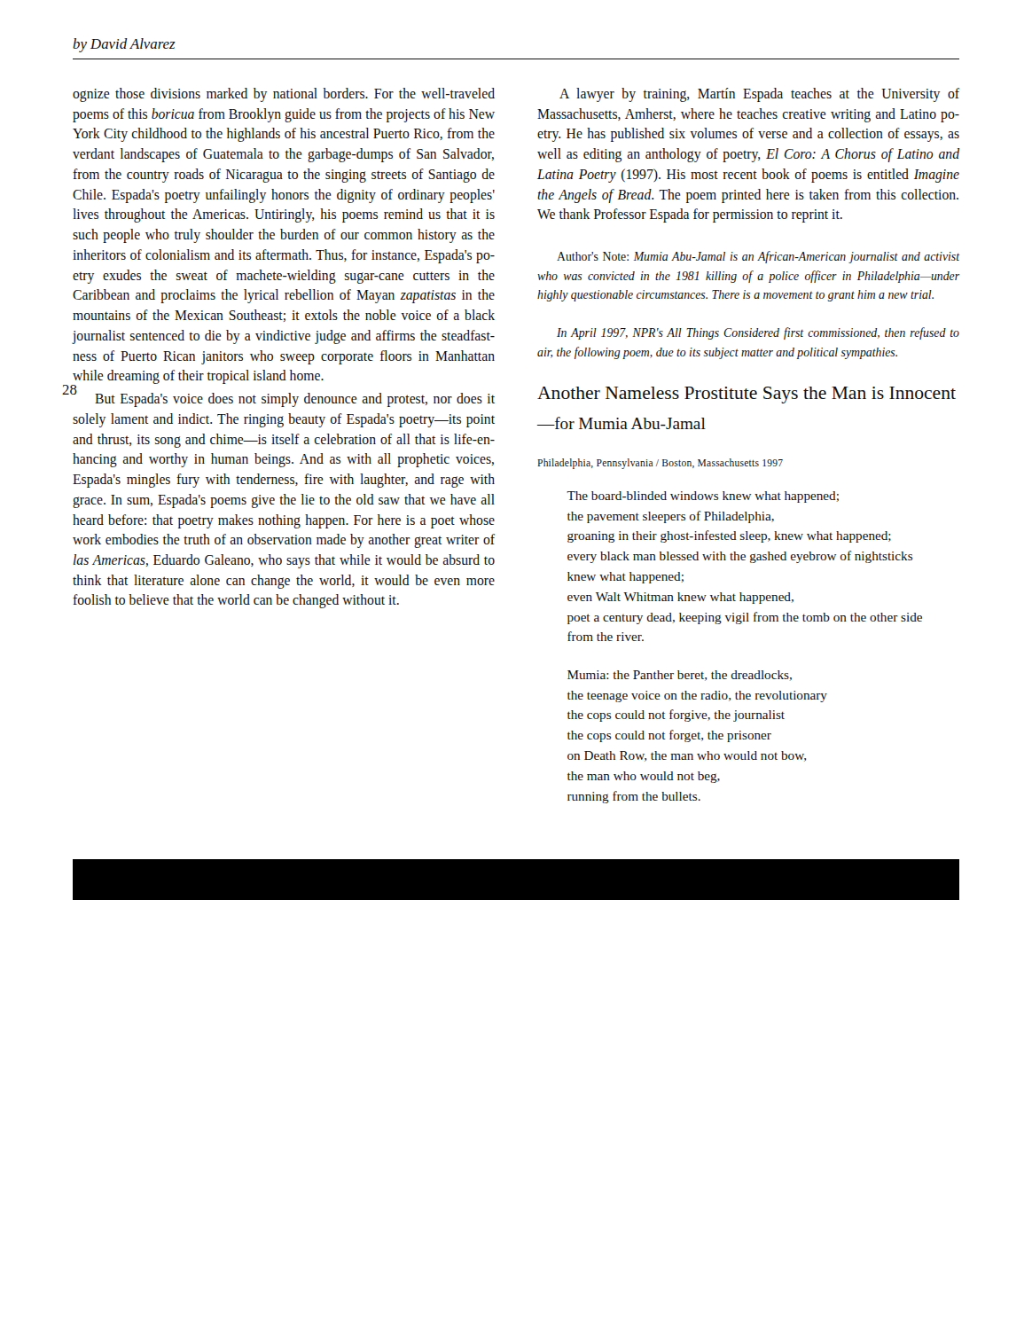by David Alvarez
28
ognize those divisions marked by national borders. For the well-traveled poems of this boricua from Brooklyn guide us from the projects of his New York City childhood to the highlands of his ancestral Puerto Rico, from the verdant landscapes of Guatemala to the garbage-dumps of San Salvador, from the country roads of Nicaragua to the singing streets of Santiago de Chile. Espada's poetry unfailingly honors the dignity of ordinary peoples' lives throughout the Americas. Untiringly, his poems remind us that it is such people who truly shoulder the burden of our common history as the inheritors of colonialism and its aftermath. Thus, for instance, Espada's poetry exudes the sweat of machete-wielding sugar-cane cutters in the Caribbean and proclaims the lyrical rebellion of Mayan zapatistas in the mountains of the Mexican Southeast; it extols the noble voice of a black journalist sentenced to die by a vindictive judge and affirms the steadfastness of Puerto Rican janitors who sweep corporate floors in Manhattan while dreaming of their tropical island home.
But Espada's voice does not simply denounce and protest, nor does it solely lament and indict. The ringing beauty of Espada's poetry—its point and thrust, its song and chime—is itself a celebration of all that is life-enhancing and worthy in human beings. And as with all prophetic voices, Espada's mingles fury with tenderness, fire with laughter, and rage with grace. In sum, Espada's poems give the lie to the old saw that we have all heard before: that poetry makes nothing happen. For here is a poet whose work embodies the truth of an observation made by another great writer of las Americas, Eduardo Galeano, who says that while it would be absurd to think that literature alone can change the world, it would be even more foolish to believe that the world can be changed without it.
A lawyer by training, Martín Espada teaches at the University of Massachusetts, Amherst, where he teaches creative writing and Latino poetry. He has published six volumes of verse and a collection of essays, as well as editing an anthology of poetry, El Coro: A Chorus of Latino and Latina Poetry (1997). His most recent book of poems is entitled Imagine the Angels of Bread. The poem printed here is taken from this collection. We thank Professor Espada for permission to reprint it.
Author's Note: Mumia Abu-Jamal is an African-American journalist and activist who was convicted in the 1981 killing of a police officer in Philadelphia—under highly questionable circumstances. There is a movement to grant him a new trial.
In April 1997, NPR's All Things Considered first commissioned, then refused to air, the following poem, due to its subject matter and political sympathies.
Another Nameless Prostitute Says the Man is Innocent
—for Mumia Abu-Jamal
Philadelphia, Pennsylvania / Boston, Massachusetts 1997
The board-blinded windows knew what happened;
the pavement sleepers of Philadelphia,
groaning in their ghost-infested sleep, knew what happened;
every black man blessed with the gashed eyebrow of nightsticks
knew what happened;
even Walt Whitman knew what happened,
poet a century dead, keeping vigil from the tomb on the other side
from the river.
Mumia: the Panther beret, the dreadlocks,
the teenage voice on the radio, the revolutionary
the cops could not forgive, the journalist
the cops could not forget, the prisoner
on Death Row, the man who would not bow,
the man who would not beg,
running from the bullets.